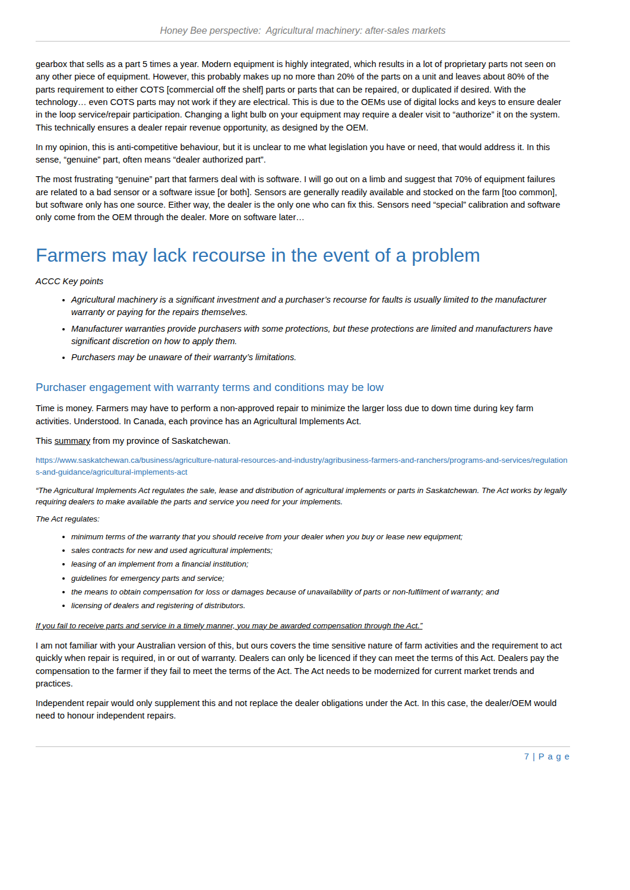Honey Bee perspective: Agricultural machinery: after-sales markets
gearbox that sells as a part 5 times a year. Modern equipment is highly integrated, which results in a lot of proprietary parts not seen on any other piece of equipment. However, this probably makes up no more than 20% of the parts on a unit and leaves about 80% of the parts requirement to either COTS [commercial off the shelf] parts or parts that can be repaired, or duplicated if desired. With the technology… even COTS parts may not work if they are electrical. This is due to the OEMs use of digital locks and keys to ensure dealer in the loop service/repair participation. Changing a light bulb on your equipment may require a dealer visit to “authorize” it on the system. This technically ensures a dealer repair revenue opportunity, as designed by the OEM.
In my opinion, this is anti-competitive behaviour, but it is unclear to me what legislation you have or need, that would address it. In this sense, “genuine” part, often means “dealer authorized part”.
The most frustrating “genuine” part that farmers deal with is software. I will go out on a limb and suggest that 70% of equipment failures are related to a bad sensor or a software issue [or both]. Sensors are generally readily available and stocked on the farm [too common], but software only has one source. Either way, the dealer is the only one who can fix this. Sensors need “special” calibration and software only come from the OEM through the dealer. More on software later…
Farmers may lack recourse in the event of a problem
ACCC Key points
Agricultural machinery is a significant investment and a purchaser’s recourse for faults is usually limited to the manufacturer warranty or paying for the repairs themselves.
Manufacturer warranties provide purchasers with some protections, but these protections are limited and manufacturers have significant discretion on how to apply them.
Purchasers may be unaware of their warranty’s limitations.
Purchaser engagement with warranty terms and conditions may be low
Time is money. Farmers may have to perform a non-approved repair to minimize the larger loss due to down time during key farm activities. Understood. In Canada, each province has an Agricultural Implements Act.
This summary from my province of Saskatchewan.
https://www.saskatchewan.ca/business/agriculture-natural-resources-and-industry/agribusiness-farmers-and-ranchers/programs-and-services/regulations-and-guidance/agricultural-implements-act
“The Agricultural Implements Act regulates the sale, lease and distribution of agricultural implements or parts in Saskatchewan. The Act works by legally requiring dealers to make available the parts and service you need for your implements.
The Act regulates:
minimum terms of the warranty that you should receive from your dealer when you buy or lease new equipment;
sales contracts for new and used agricultural implements;
leasing of an implement from a financial institution;
guidelines for emergency parts and service;
the means to obtain compensation for loss or damages because of unavailability of parts or non-fulfilment of warranty; and
licensing of dealers and registering of distributors.
If you fail to receive parts and service in a timely manner, you may be awarded compensation through the Act.”
I am not familiar with your Australian version of this, but ours covers the time sensitive nature of farm activities and the requirement to act quickly when repair is required, in or out of warranty. Dealers can only be licenced if they can meet the terms of this Act. Dealers pay the compensation to the farmer if they fail to meet the terms of the Act. The Act needs to be modernized for current market trends and practices.
Independent repair would only supplement this and not replace the dealer obligations under the Act. In this case, the dealer/OEM would need to honour independent repairs.
7 | P a g e